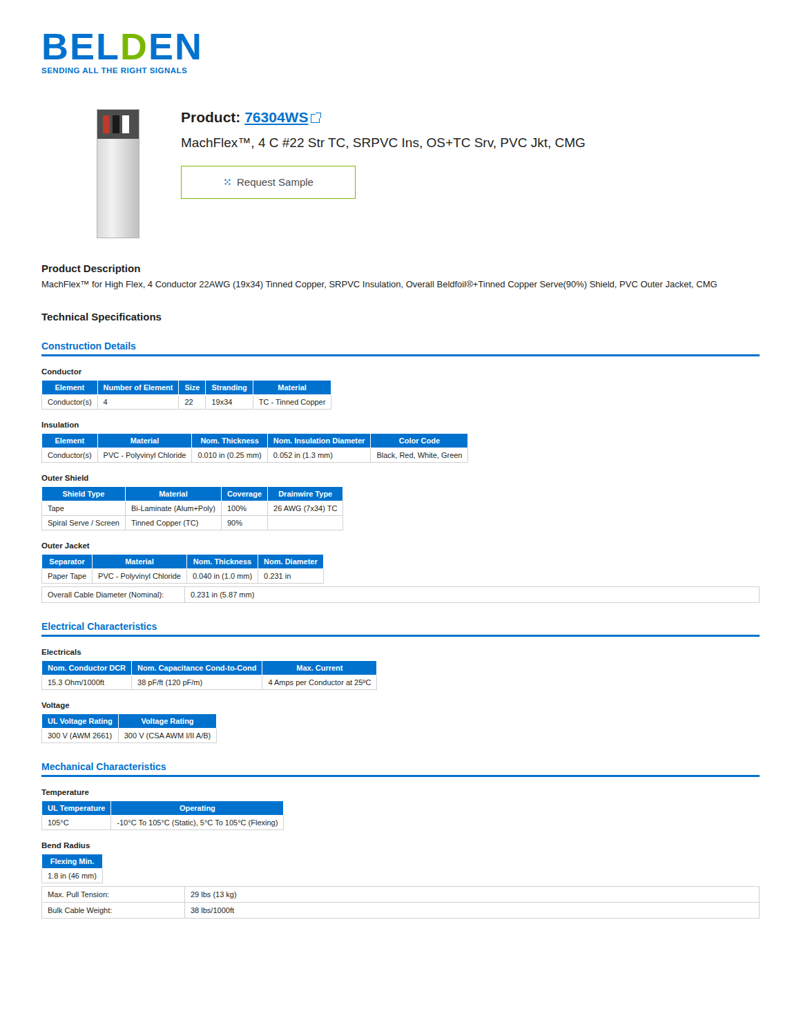BELDEN
SENDING ALL THE RIGHT SIGNALS
Product: 76304WS
MachFlex™, 4 C #22 Str TC, SRPVC Ins, OS+TC Srv, PVC Jkt, CMG
⁙Request Sample
Product Description
MachFlex™ for High Flex, 4 Conductor 22AWG (19x34) Tinned Copper, SRPVC Insulation, Overall Beldfoil®+Tinned Copper Serve(90%) Shield, PVC Outer Jacket, CMG
Technical Specifications
Construction Details
Conductor
| Element | Number of Element | Size | Stranding | Material |
| --- | --- | --- | --- | --- |
| Conductor(s) | 4 | 22 | 19x34 | TC - Tinned Copper |
Insulation
| Element | Material | Nom. Thickness | Nom. Insulation Diameter | Color Code |
| --- | --- | --- | --- | --- |
| Conductor(s) | PVC - Polyvinyl Chloride | 0.010 in (0.25 mm) | 0.052 in (1.3 mm) | Black, Red, White, Green |
Outer Shield
| Shield Type | Material | Coverage | Drainwire Type |
| --- | --- | --- | --- |
| Tape | Bi-Laminate (Alum+Poly) | 100% | 26 AWG (7x34) TC |
| Spiral Serve / Screen | Tinned Copper (TC) | 90% | |
Outer Jacket
| Separator | Material | Nom. Thickness | Nom. Diameter |
| --- | --- | --- | --- |
| Paper Tape | PVC - Polyvinyl Chloride | 0.040 in (1.0 mm) | 0.231 in |
| Overall Cable Diameter (Nominal): | 0.231 in (5.87 mm) |
Electrical Characteristics
Electricals
| Nom. Conductor DCR | Nom. Capacitance Cond-to-Cond | Max. Current |
| --- | --- | --- |
| 15.3 Ohm/1000ft | 38 pF/ft (120 pF/m) | 4 Amps per Conductor at 25ºC |
Voltage
| UL Voltage Rating | Voltage Rating |
| --- | --- |
| 300 V (AWM 2661) | 300 V (CSA AWM I/II A/B) |
Mechanical Characteristics
Temperature
| UL Temperature | Operating |
| --- | --- |
| 105°C | -10°C To 105°C (Static), 5°C To 105°C (Flexing) |
Bend Radius
| Flexing Min. |
| --- |
| 1.8 in (46 mm) |
| Max. Pull Tension: | 29 lbs (13 kg) |
| Bulk Cable Weight: | 38 lbs/1000ft |